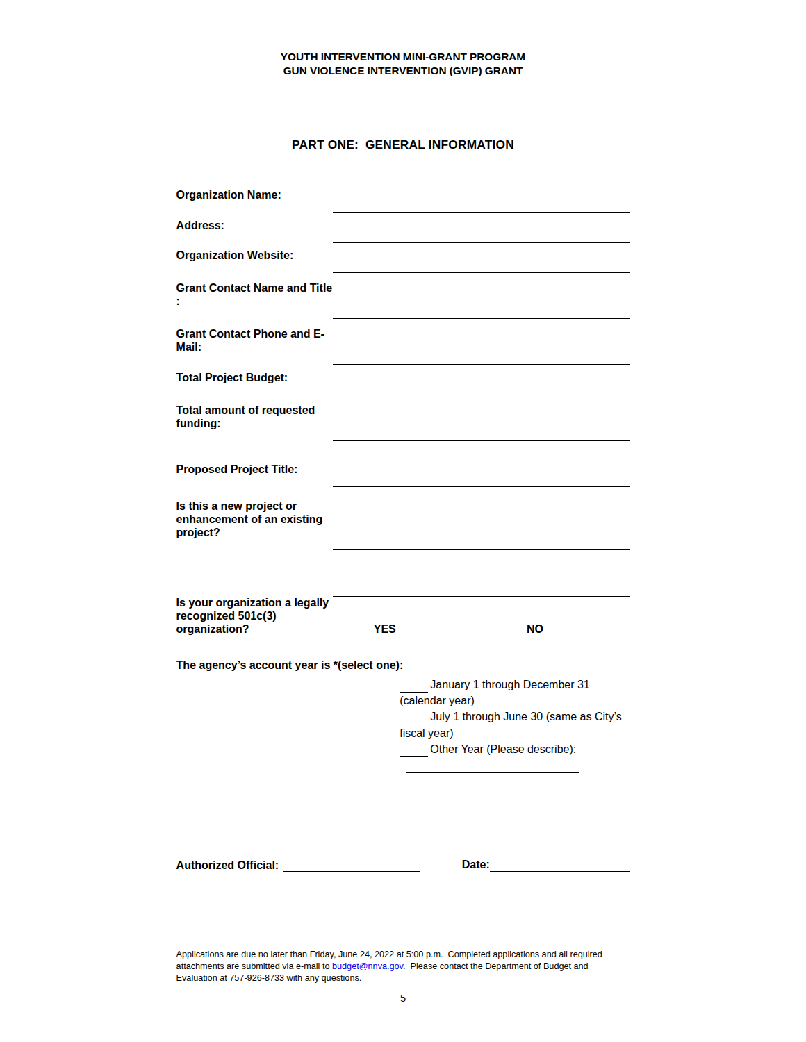YOUTH INTERVENTION MINI-GRANT PROGRAM
GUN VIOLENCE INTERVENTION (GVIP) GRANT
PART ONE: GENERAL INFORMATION
| Organization Name: | |
| Address: | |
| Organization Website: | |
| Grant Contact Name and Title : | |
| Grant Contact Phone and E-Mail: | |
| Total Project Budget: | |
| Total amount of requested funding: | |
| Proposed Project Title: | |
| Is this a new project or enhancement of an existing project? | |
| Is your organization a legally recognized 501c(3) organization? | YES NO |
The agency’s account year is *(select one):
January 1 through December 31 (calendar year)
July 1 through June 30 (same as City’s fiscal year)
Other Year (Please describe):
| Authorized Official: | | | Date: | |
Applications are due no later than Friday, June 24, 2022 at 5:00 p.m. Completed applications and all required attachments are submitted via e-mail to budget@nnva.gov. Please contact the Department of Budget and Evaluation at 757-926-8733 with any questions.
5